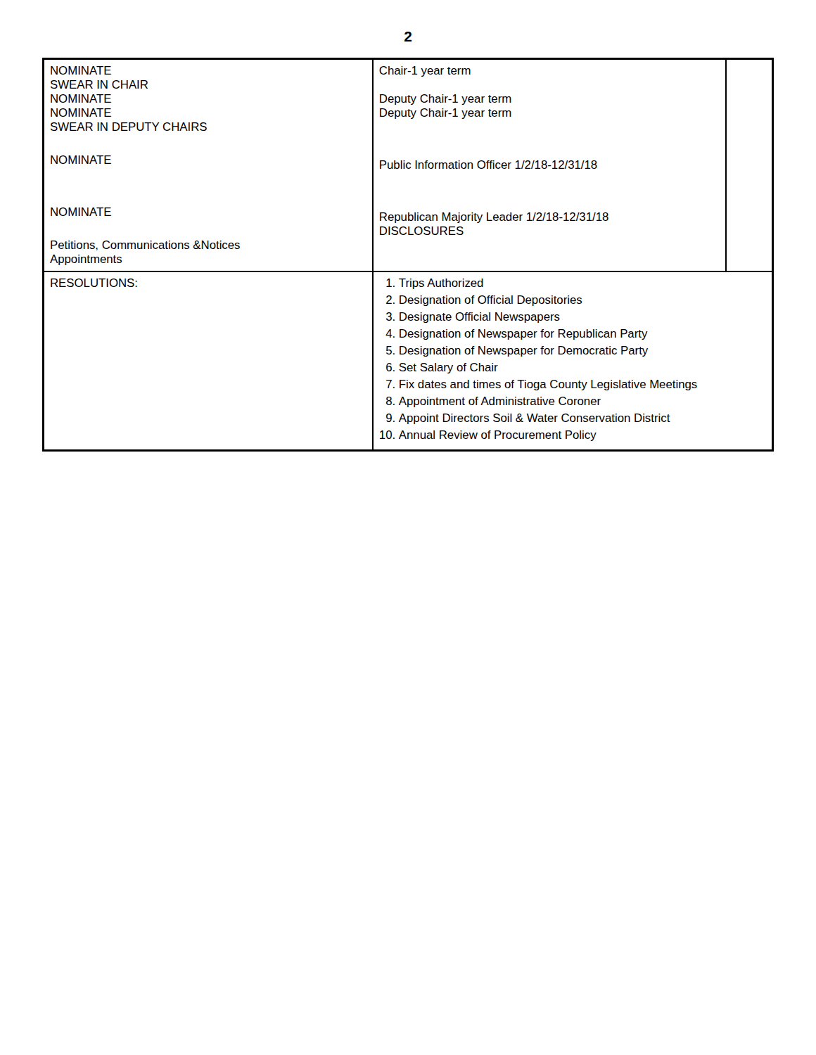2
| NOMINATE SWEAR IN CHAIR NOMINATE NOMINATE SWEAR IN DEPUTY CHAIRS NOMINATE NOMINATE Petitions, Communications &Notices Appointments | Chair-1 year term Deputy Chair-1 year term Deputy Chair-1 year term Public Information Officer 1/2/18-12/31/18 Republican Majority Leader 1/2/18-12/31/18 DISCLOSURES | |
| RESOLUTIONS: | Trips Authorized Designation of Official Depositories Designate Official Newspapers Designation of Newspaper for Republican Party Designation of Newspaper for Democratic Party Set Salary of Chair Fix dates and times of Tioga County Legislative Meetings Appointment of Administrative Coroner Appoint Directors Soil & Water Conservation District Annual Review of Procurement Policy |